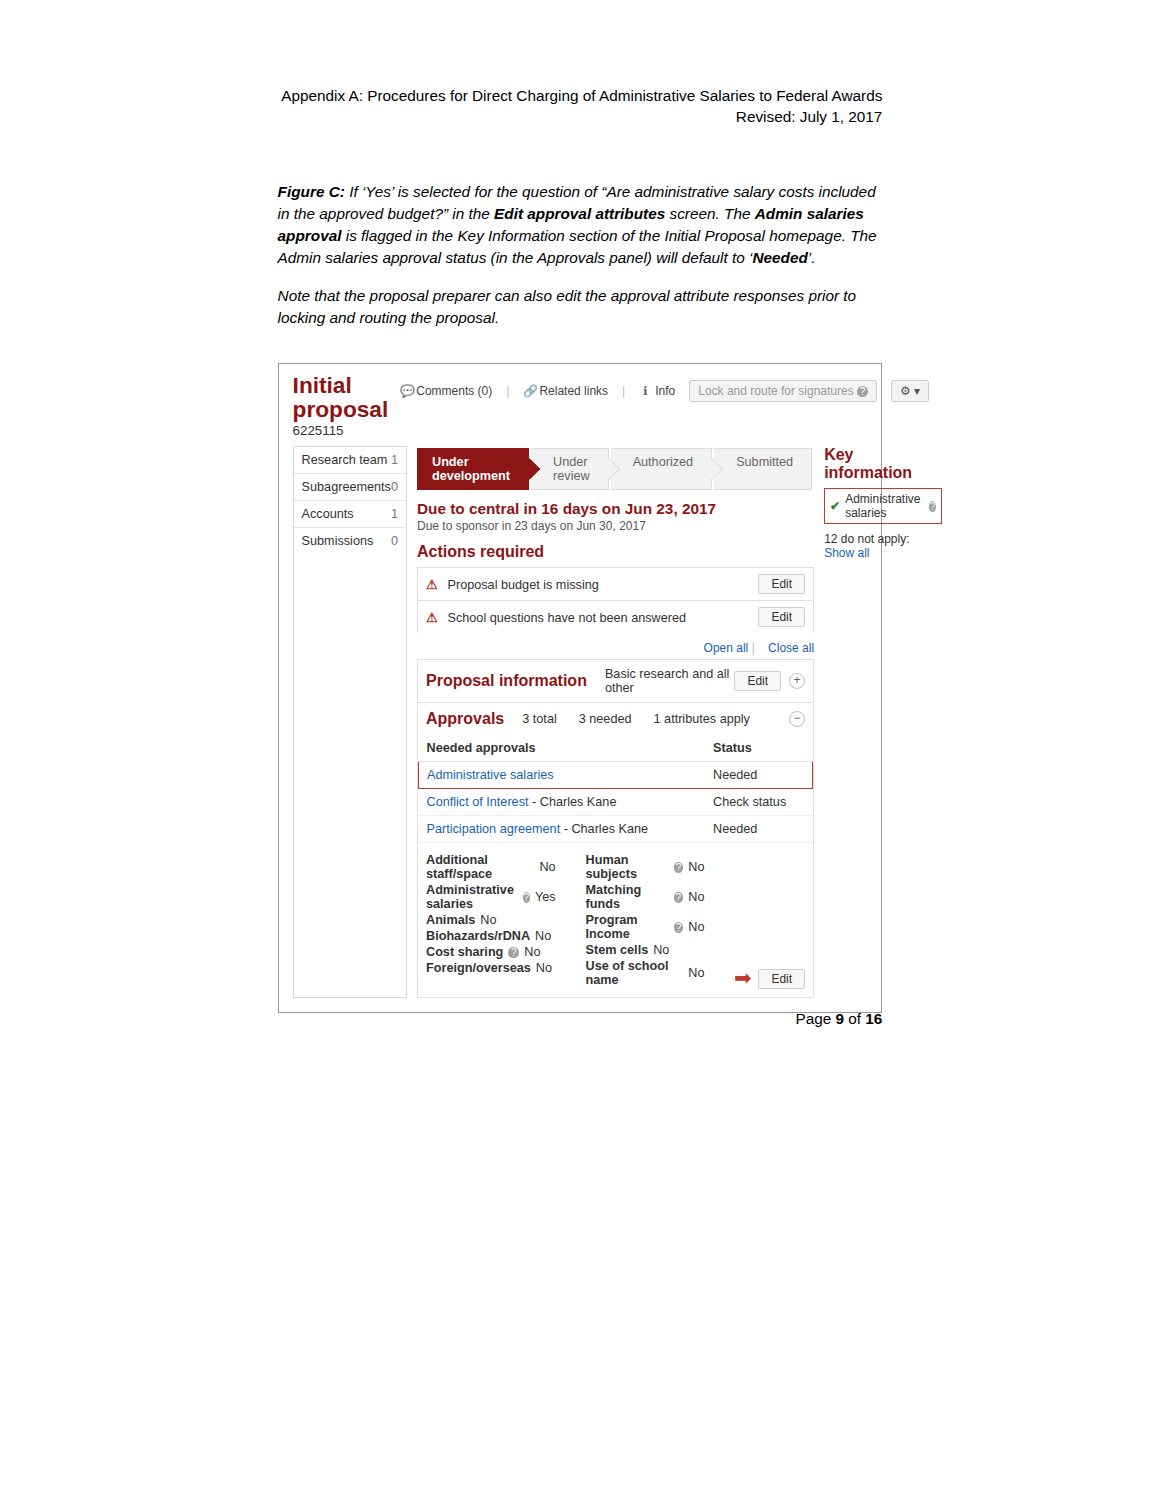Appendix A: Procedures for Direct Charging of Administrative Salaries to Federal Awards
Revised: July 1, 2017
Figure C: If ‘Yes’ is selected for the question of “Are administrative salary costs included in the approved budget?” in the Edit approval attributes screen. The Admin salaries approval is flagged in the Key Information section of the Initial Proposal homepage. The Admin salaries approval status (in the Approvals panel) will default to ‘Needed’.
Note that the proposal preparer can also edit the approval attribute responses prior to locking and routing the proposal.
Initial proposal
6225115
💬 Comments (0) | 🔗 Related links | ℹ Info Lock and route for signatures ? ⚙ ▾
Research team 1
Subagreements 0
Accounts 1
Submissions 0
Under development
Under review
Authorized
Submitted
Due to central in 16 days on Jun 23, 2017
Due to sponsor in 23 days on Jun 30, 2017
Actions required
⚠ Proposal budget is missing Edit
⚠ School questions have not been answered Edit
Open all | Close all
Proposal information Basic research and all other Edit +
Approvals 3 total 3 needed 1 attributes apply −
| Needed approvals | Status |
| --- | --- |
| Administrative salaries | Needed |
| Conflict of Interest - Charles Kane | Check status |
| Participation agreement - Charles Kane | Needed |
Additional staff/space No
Administrative salaries ? Yes
Animals No
Biohazards/rDNA No
Cost sharing ? No
Foreign/overseas No
Human subjects ? No
Matching funds ? No
Program Income ? No
Stem cells No
Use of school name No
➡ Edit
Key information
✔ Administrative salaries ?
12 do not apply: Show all
Page 9 of 16